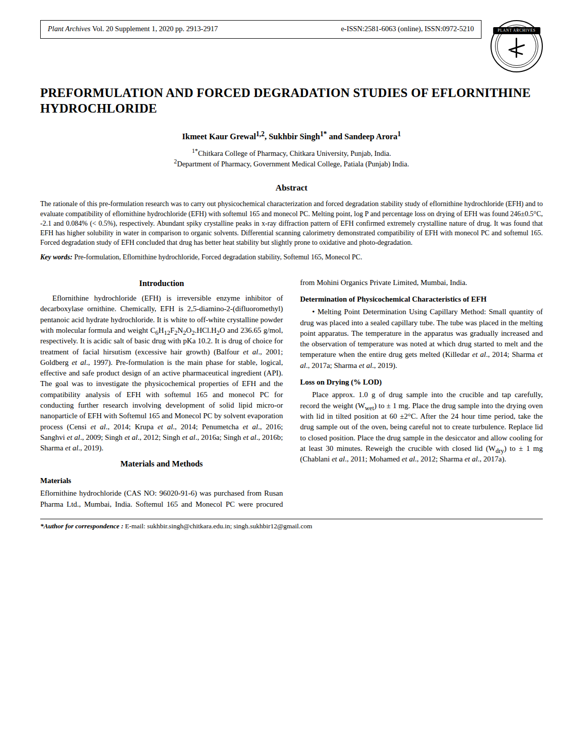Plant Archives Vol. 20 Supplement 1, 2020 pp. 2913-2917 e-ISSN:2581-6063 (online), ISSN:0972-5210
PLANT ARCHIVES
PREFORMULATION AND FORCED DEGRADATION STUDIES OF EFLORNITHINE HYDROCHLORIDE
Ikmeet Kaur Grewal1,2, Sukhbir Singh1* and Sandeep Arora1
1*Chitkara College of Pharmacy, Chitkara University, Punjab, India.
2Department of Pharmacy, Government Medical College, Patiala (Punjab) India.
Abstract
The rationale of this pre-formulation research was to carry out physicochemical characterization and forced degradation stability study of eflornithine hydrochloride (EFH) and to evaluate compatibility of eflornithine hydrochloride (EFH) with softemul 165 and monecol PC. Melting point, log P and percentage loss on drying of EFH was found 246±0.5°C, -2.1 and 0.084% (< 0.5%), respectively. Abundant spiky crystalline peaks in x-ray diffraction pattern of EFH confirmed extremely crystalline nature of drug. It was found that EFH has higher solubility in water in comparison to organic solvents. Differential scanning calorimetry demonstrated compatibility of EFH with monecol PC and softemul 165. Forced degradation study of EFH concluded that drug has better heat stability but slightly prone to oxidative and photo-degradation.
Key words: Pre-formulation, Eflornithine hydrochloride, Forced degradation stability, Softemul 165, Monecol PC.
Introduction
Eflornithine hydrochloride (EFH) is irreversible enzyme inhibitor of decarboxylase ornithine. Chemically, EFH is 2,5-diamino-2-(difluoromethyl) pentanoic acid hydrate hydrochloride. It is white to off-white crystalline powder with molecular formula and weight C6H12F2N2O2.HCl.H2O and 236.65 g/mol, respectively. It is acidic salt of basic drug with pKa 10.2. It is drug of choice for treatment of facial hirsutism (excessive hair growth) (Balfour et al., 2001; Goldberg et al., 1997). Pre-formulation is the main phase for stable, logical, effective and safe product design of an active pharmaceutical ingredient (API). The goal was to investigate the physicochemical properties of EFH and the compatibility analysis of EFH with softemul 165 and monecol PC for conducting further research involving development of solid lipid micro-or nanoparticle of EFH with Softemul 165 and Monecol PC by solvent evaporation process (Censi et al., 2014; Krupa et al., 2014; Penumetcha et al., 2016; Sanghvi et al., 2009; Singh et al., 2012; Singh et al., 2016a; Singh et al., 2016b; Sharma et al., 2019).
Materials and Methods
Materials
Eflornithine hydrochloride (CAS NO: 96020-91-6) was purchased from Rusan Pharma Ltd., Mumbai, India. Softemul 165 and Monecol PC were procured from Mohini Organics Private Limited, Mumbai, India.
Determination of Physicochemical Characteristics of EFH
• Melting Point Determination Using Capillary Method: Small quantity of drug was placed into a sealed capillary tube. The tube was placed in the melting point apparatus. The temperature in the apparatus was gradually increased and the observation of temperature was noted at which drug started to melt and the temperature when the entire drug gets melted (Killedar et al., 2014; Sharma et al., 2017a; Sharma et al., 2019).
Loss on Drying (% LOD)
Place approx. 1.0 g of drug sample into the crucible and tap carefully, record the weight (Wwet) to ± 1 mg. Place the drug sample into the drying oven with lid in tilted position at 60 ±2°C. After the 24 hour time period, take the drug sample out of the oven, being careful not to create turbulence. Replace lid to closed position. Place the drug sample in the desiccator and allow cooling for at least 30 minutes. Reweigh the crucible with closed lid (Wdry) to ± 1 mg (Chablani et al., 2011; Mohamed et al., 2012; Sharma et al., 2017a).
*Author for correspondence : E-mail: sukhbir.singh@chitkara.edu.in; singh.sukhbir12@gmail.com